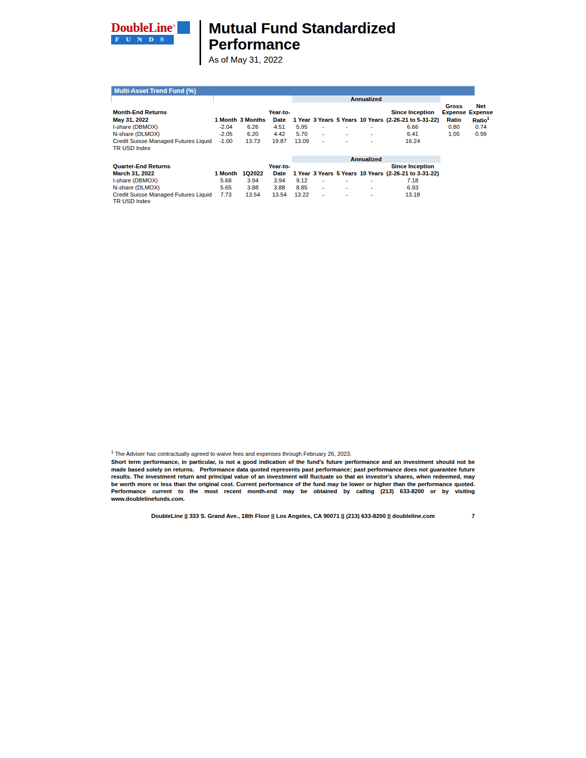DoubleLine®
F U N D S
Mutual Fund Standardized Performance
As of May 31, 2022
Multi-Asset Trend Fund (%)
| | | | | Annualized | | |
| Month-End Returns | | | Year-to- | | | | | Since Inception | Gross Expense | Net Expense |
| May 31, 2022 | 1 Month | 3 Months | Date | 1 Year | 3 Years | 5 Years | 10 Years | (2-26-21 to 5-31-22) | Ratio | Ratio 1 |
| I-share (DBMOX) | -2.04 | 6.26 | 4.51 | 5.95 | - | - | - | 6.66 | 0.80 | 0.74 |
| N-share (DLMOX) | -2.05 | 6.20 | 4.42 | 5.70 | - | - | - | 6.41 | 1.05 | 0.99 |
| Credit Suisse Managed Futures Liquid TR USD Index | -1.00 | 13.73 | 19.87 | 13.09 | - | - | - | 16.24 | | |
| | | | | Annualized | | |
| Quarter-End Returns | | | Year-to- | | | | | Since Inception | | |
| March 31, 2022 | 1 Month | 1Q2022 | Date | 1 Year | 3 Years | 5 Years | 10 Years | (2-26-21 to 3-31-22) | | |
| I-share (DBMOX) | 5.68 | 3.94 | 3.94 | 9.12 | - | - | - | 7.18 | | |
| N-share (DLMOX) | 5.65 | 3.88 | 3.88 | 8.85 | - | - | - | 6.93 | | |
| Credit Suisse Managed Futures Liquid TR USD Index | 7.73 | 13.54 | 13.54 | 13.22 | - | - | - | 13.18 | | |
1 The Adviser has contractually agreed to waive fees and expenses through February 26, 2023.
Short term performance, in particular, is not a good indication of the fund’s future performance and an investment should not be made based solely on returns. Performance data quoted represents past performance; past performance does not guarantee future results. The investment return and principal value of an investment will fluctuate so that an investor's shares, when redeemed, may be worth more or less than the original cost. Current performance of the fund may be lower or higher than the performance quoted. Performance current to the most recent month-end may be obtained by calling (213) 633-8200 or by visiting www.doublelinefunds.com.
DoubleLine || 333 S. Grand Ave., 18th Floor || Los Angeles, CA 90071 || (213) 633-8200 || doubleline.com
7